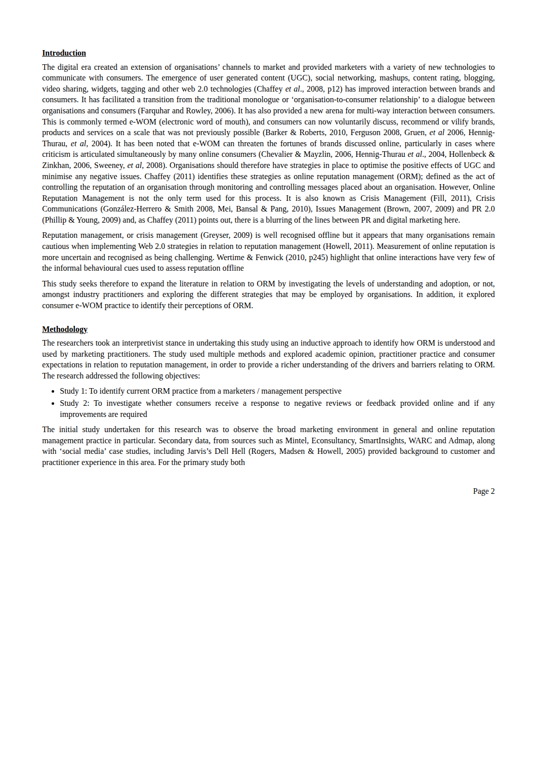Introduction
The digital era created an extension of organisations’ channels to market and provided marketers with a variety of new technologies to communicate with consumers. The emergence of user generated content (UGC), social networking, mashups, content rating, blogging, video sharing, widgets, tagging and other web 2.0 technologies (Chaffey et al., 2008, p12) has improved interaction between brands and consumers. It has facilitated a transition from the traditional monologue or ‘organisation-to-consumer relationship’ to a dialogue between organisations and consumers (Farquhar and Rowley, 2006). It has also provided a new arena for multi-way interaction between consumers. This is commonly termed e-WOM (electronic word of mouth), and consumers can now voluntarily discuss, recommend or vilify brands, products and services on a scale that was not previously possible (Barker & Roberts, 2010, Ferguson 2008, Gruen, et al 2006, Hennig-Thurau, et al, 2004). It has been noted that e-WOM can threaten the fortunes of brands discussed online, particularly in cases where criticism is articulated simultaneously by many online consumers (Chevalier & Mayzlin, 2006, Hennig-Thurau et al., 2004, Hollenbeck & Zinkhan, 2006, Sweeney, et al, 2008). Organisations should therefore have strategies in place to optimise the positive effects of UGC and minimise any negative issues. Chaffey (2011) identifies these strategies as online reputation management (ORM); defined as the act of controlling the reputation of an organisation through monitoring and controlling messages placed about an organisation. However, Online Reputation Management is not the only term used for this process. It is also known as Crisis Management (Fill, 2011), Crisis Communications (González-Herrero & Smith 2008, Mei, Bansal & Pang, 2010), Issues Management (Brown, 2007, 2009) and PR 2.0 (Phillip & Young, 2009) and, as Chaffey (2011) points out, there is a blurring of the lines between PR and digital marketing here.
Reputation management, or crisis management (Greyser, 2009) is well recognised offline but it appears that many organisations remain cautious when implementing Web 2.0 strategies in relation to reputation management (Howell, 2011). Measurement of online reputation is more uncertain and recognised as being challenging. Wertime & Fenwick (2010, p245) highlight that online interactions have very few of the informal behavioural cues used to assess reputation offline
This study seeks therefore to expand the literature in relation to ORM by investigating the levels of understanding and adoption, or not, amongst industry practitioners and exploring the different strategies that may be employed by organisations. In addition, it explored consumer e-WOM practice to identify their perceptions of ORM.
Methodology
The researchers took an interpretivist stance in undertaking this study using an inductive approach to identify how ORM is understood and used by marketing practitioners. The study used multiple methods and explored academic opinion, practitioner practice and consumer expectations in relation to reputation management, in order to provide a richer understanding of the drivers and barriers relating to ORM. The research addressed the following objectives:
Study 1: To identify current ORM practice from a marketers / management perspective
Study 2: To investigate whether consumers receive a response to negative reviews or feedback provided online and if any improvements are required
The initial study undertaken for this research was to observe the broad marketing environment in general and online reputation management practice in particular. Secondary data, from sources such as Mintel, Econsultancy, SmartInsights, WARC and Admap, along with ‘social media’ case studies, including Jarvis’s Dell Hell (Rogers, Madsen & Howell, 2005) provided background to customer and practitioner experience in this area. For the primary study both
Page 2